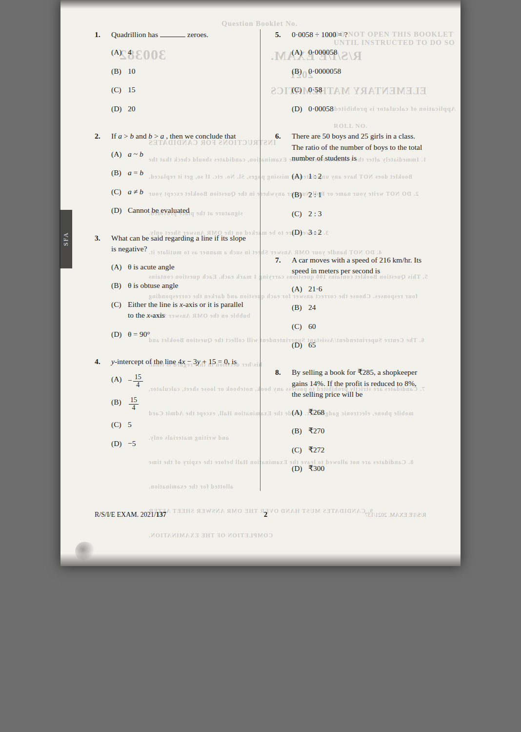SFA
Question Booklet No.
DO NOT OPEN THIS BOOKLET UNTIL INSTRUCTED TO DO SO
300382
R/S/I/E EXAM.
2021
ELEMENTARY MATHEMATICS
Application of calculator is prohibited
ROLL NO.
INSTRUCTIONS FOR CANDIDATES
1. Immediately after the commencement of the Examination, candidates should check that the
Booklet does NOT have any unprinted or missing pages, Sl. No. etc. If so, get it replaced.
2. DO NOT write your name or Roll Number anywhere in the Question Booklet except your
signature at the place provided.
3. Answers are to be marked on the OMR Answer Sheet only.
4. DO NOT handle your OMR Answer Sheet in such a manner as to mutilate it.
5. This Question Booklet contains 100 questions carrying 1 mark each. Each question contains
four responses. Choose the correct answer for each question and darken the corresponding
bubble on the OMR Answer Sheet.
6. The Centre Superintendent/Assistant Superintendent will collect the Question Booklet and
his/her decision in this regard is final.
7. Candidates are strictly prohibited to possess any book, notebook or loose sheet, calculator,
mobile phone, electronic gadgets etc. inside the Examination Hall, except the Admit Card
and writing materials only.
8. Candidates are not allowed to leave the Examination Hall before the expiry of the time
allotted for the examination.
9. CANDIDATES MUST HAND OVER THE OMR ANSWER SHEET AFTER
COMPLETION OF THE EXAMINATION.
1.
Quadrillion has zeroes.
(A) 4
(B) 10
(C) 15
(D) 20
2.
If a > b and b > a , then we conclude that
(A) a ~ b
(B) a = b
(C) a ≠ b
(D) Cannot be evaluated
3.
What can be said regarding a line if its slope is negative?
(A) θ is acute angle
(B) θ is obtuse angle
(C) Either the line is x-axis or it is parallel to the x-axis
(D) θ = 90°
4.
y-intercept of the line 4x − 3y + 15 = 0, is
(A)−154
(B) 154
(C) 5
(D)−5
5.
0·0058 ÷ 1000 = ?
(A) 0·000058
(B) 0·0000058
(C) 0·58
(D) 0·00058
6.
There are 50 boys and 25 girls in a class. The ratio of the number of boys to the total number of students is
(A) 1 : 2
(B) 2 : 1
(C) 2 : 3
(D) 3 : 2
7.
A car moves with a speed of 216 km/hr. Its speed in meters per second is
(A) 21·6
(B) 24
(C) 60
(D) 65
8.
By selling a book for ₹285, a shopkeeper gains 14%. If the profit is reduced to 8%, the selling price will be
(A)₹268
(B)₹270
(C)₹272
(D)₹300
R/S/I/E EXAM. 2021/137
2
R/S/I/E EXAM. 2021/137